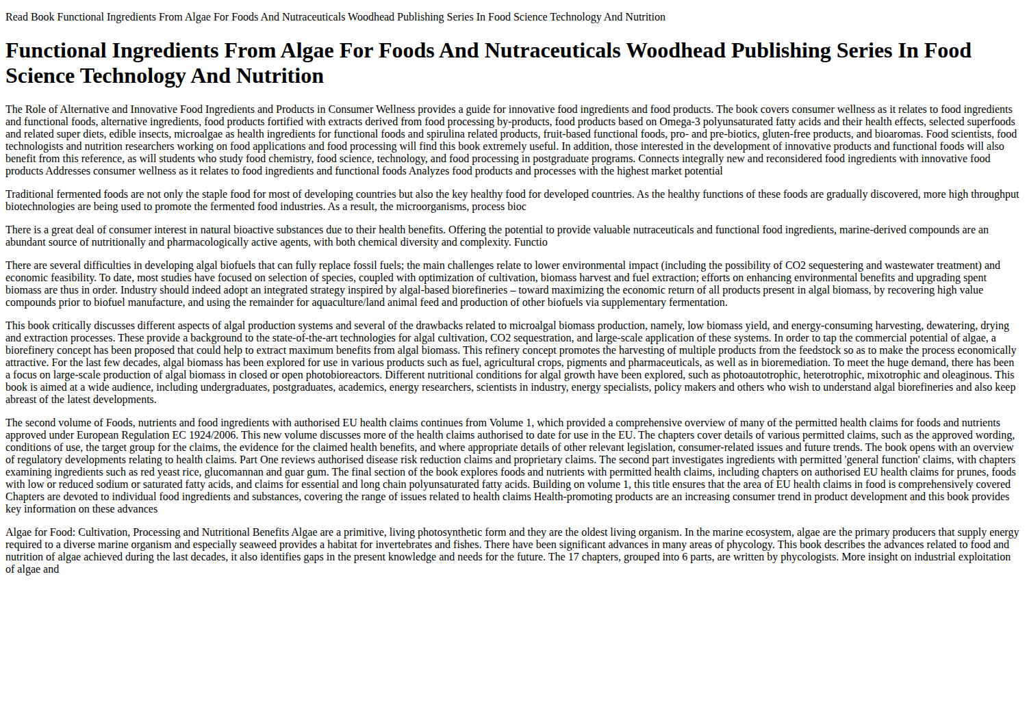Read Book Functional Ingredients From Algae For Foods And Nutraceuticals Woodhead Publishing Series In Food Science Technology And Nutrition
Functional Ingredients From Algae For Foods And Nutraceuticals Woodhead Publishing Series In Food Science Technology And Nutrition
The Role of Alternative and Innovative Food Ingredients and Products in Consumer Wellness provides a guide for innovative food ingredients and food products. The book covers consumer wellness as it relates to food ingredients and functional foods, alternative ingredients, food products fortified with extracts derived from food processing by-products, food products based on Omega-3 polyunsaturated fatty acids and their health effects, selected superfoods and related super diets, edible insects, microalgae as health ingredients for functional foods and spirulina related products, fruit-based functional foods, pro- and pre-biotics, gluten-free products, and bioaromas. Food scientists, food technologists and nutrition researchers working on food applications and food processing will find this book extremely useful. In addition, those interested in the development of innovative products and functional foods will also benefit from this reference, as will students who study food chemistry, food science, technology, and food processing in postgraduate programs. Connects integrally new and reconsidered food ingredients with innovative food products Addresses consumer wellness as it relates to food ingredients and functional foods Analyzes food products and processes with the highest market potential
Traditional fermented foods are not only the staple food for most of developing countries but also the key healthy food for developed countries. As the healthy functions of these foods are gradually discovered, more high throughput biotechnologies are being used to promote the fermented food industries. As a result, the microorganisms, process bioc
There is a great deal of consumer interest in natural bioactive substances due to their health benefits. Offering the potential to provide valuable nutraceuticals and functional food ingredients, marine-derived compounds are an abundant source of nutritionally and pharmacologically active agents, with both chemical diversity and complexity. Functio
There are several difficulties in developing algal biofuels that can fully replace fossil fuels; the main challenges relate to lower environmental impact (including the possibility of CO2 sequestering and wastewater treatment) and economic feasibility. To date, most studies have focused on selection of species, coupled with optimization of cultivation, biomass harvest and fuel extraction; efforts on enhancing environmental benefits and upgrading spent biomass are thus in order. Industry should indeed adopt an integrated strategy inspired by algal-based biorefineries – toward maximizing the economic return of all products present in algal biomass, by recovering high value compounds prior to biofuel manufacture, and using the remainder for aquaculture/land animal feed and production of other biofuels via supplementary fermentation.
This book critically discusses different aspects of algal production systems and several of the drawbacks related to microalgal biomass production, namely, low biomass yield, and energy-consuming harvesting, dewatering, drying and extraction processes. These provide a background to the state-of-the-art technologies for algal cultivation, CO2 sequestration, and large-scale application of these systems. In order to tap the commercial potential of algae, a biorefinery concept has been proposed that could help to extract maximum benefits from algal biomass. This refinery concept promotes the harvesting of multiple products from the feedstock so as to make the process economically attractive. For the last few decades, algal biomass has been explored for use in various products such as fuel, agricultural crops, pigments and pharmaceuticals, as well as in bioremediation. To meet the huge demand, there has been a focus on large-scale production of algal biomass in closed or open photobioreactors. Different nutritional conditions for algal growth have been explored, such as photoautotrophic, heterotrophic, mixotrophic and oleaginous. This book is aimed at a wide audience, including undergraduates, postgraduates, academics, energy researchers, scientists in industry, energy specialists, policy makers and others who wish to understand algal biorefineries and also keep abreast of the latest developments.
The second volume of Foods, nutrients and food ingredients with authorised EU health claims continues from Volume 1, which provided a comprehensive overview of many of the permitted health claims for foods and nutrients approved under European Regulation EC 1924/2006. This new volume discusses more of the health claims authorised to date for use in the EU. The chapters cover details of various permitted claims, such as the approved wording, conditions of use, the target group for the claims, the evidence for the claimed health benefits, and where appropriate details of other relevant legislation, consumer-related issues and future trends. The book opens with an overview of regulatory developments relating to health claims. Part One reviews authorised disease risk reduction claims and proprietary claims. The second part investigates ingredients with permitted 'general function' claims, with chapters examining ingredients such as red yeast rice, glucomannan and guar gum. The final section of the book explores foods and nutrients with permitted health claims, including chapters on authorised EU health claims for prunes, foods with low or reduced sodium or saturated fatty acids, and claims for essential and long chain polyunsaturated fatty acids. Building on volume 1, this title ensures that the area of EU health claims in food is comprehensively covered Chapters are devoted to individual food ingredients and substances, covering the range of issues related to health claims Health-promoting products are an increasing consumer trend in product development and this book provides key information on these advances
Algae for Food: Cultivation, Processing and Nutritional Benefits Algae are a primitive, living photosynthetic form and they are the oldest living organism. In the marine ecosystem, algae are the primary producers that supply energy required to a diverse marine organism and especially seaweed provides a habitat for invertebrates and fishes. There have been significant advances in many areas of phycology. This book describes the advances related to food and nutrition of algae achieved during the last decades, it also identifies gaps in the present knowledge and needs for the future. The 17 chapters, grouped into 6 parts, are written by phycologists. More insight on industrial exploitation of algae and